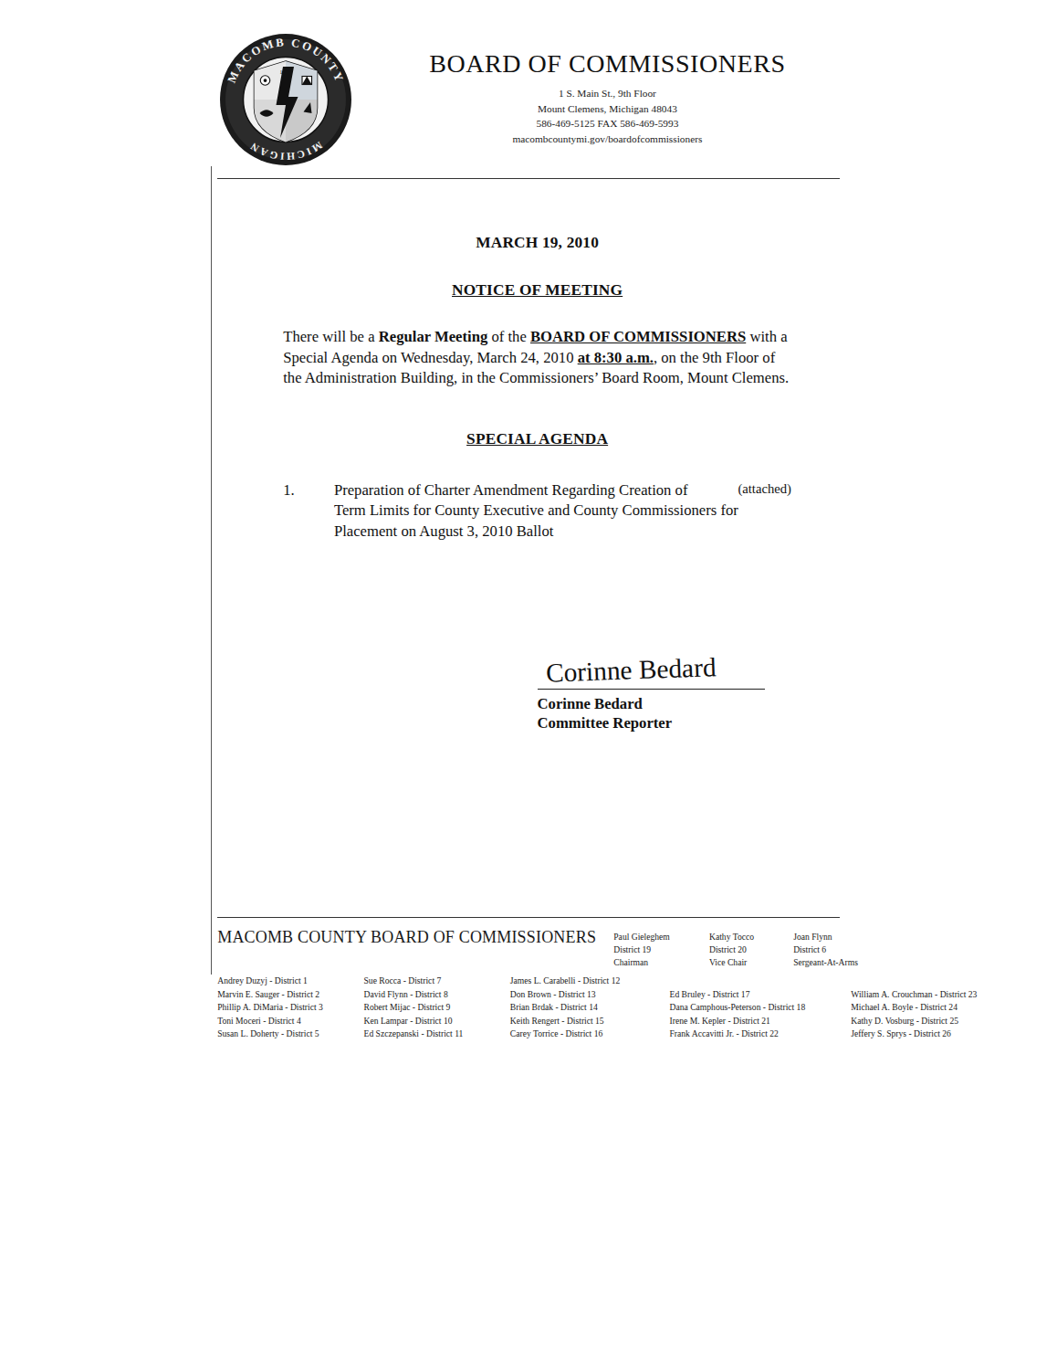MACOMB COUNTY MICHIGAN 1818
Board of Commissioners
1 S. Main St., 9th Floor
Mount Clemens, Michigan 48043
586-469-5125 FAX 586-469-5993
macombcountymi.gov/boardofcommissioners
MARCH 19, 2010
NOTICE OF MEETING
There will be a Regular Meeting of the BOARD OF COMMISSIONERS with a Special Agenda on Wednesday, March 24, 2010 at 8:30 a.m., on the 9th Floor of the Administration Building, in the Commissioners’ Board Room, Mount Clemens.
SPECIAL AGENDA
1. (attached) Preparation of Charter Amendment Regarding Creation of Term Limits for County Executive and County Commissioners for Placement on August 3, 2010 Ballot
Corinne Bedard
Corinne Bedard
Committee Reporter
Macomb County Board of Commissioners
Paul Gieleghem
District 19
Chairman
Kathy Tocco
District 20
Vice Chair
Joan Flynn
District 6
Sergeant-At-Arms
Andrey Duzyj - District 1 Sue Rocca - District 7 James L. Carabelli - District 12 Marvin E. Sauger - District 2 David Flynn - District 8 Don Brown - District 13 Ed Bruley - District 17 William A. Crouchman - District 23 Phillip A. DiMaria - District 3 Robert Mijac - District 9 Brian Brdak - District 14 Dana Camphous-Peterson - District 18 Michael A. Boyle - District 24 Toni Moceri - District 4 Ken Lampar - District 10 Keith Rengert - District 15 Irene M. Kepler - District 21 Kathy D. Vosburg - District 25 Susan L. Doherty - District 5 Ed Szczepanski - District 11 Carey Torrice - District 16 Frank Accavitti Jr. - District 22 Jeffery S. Sprys - District 26